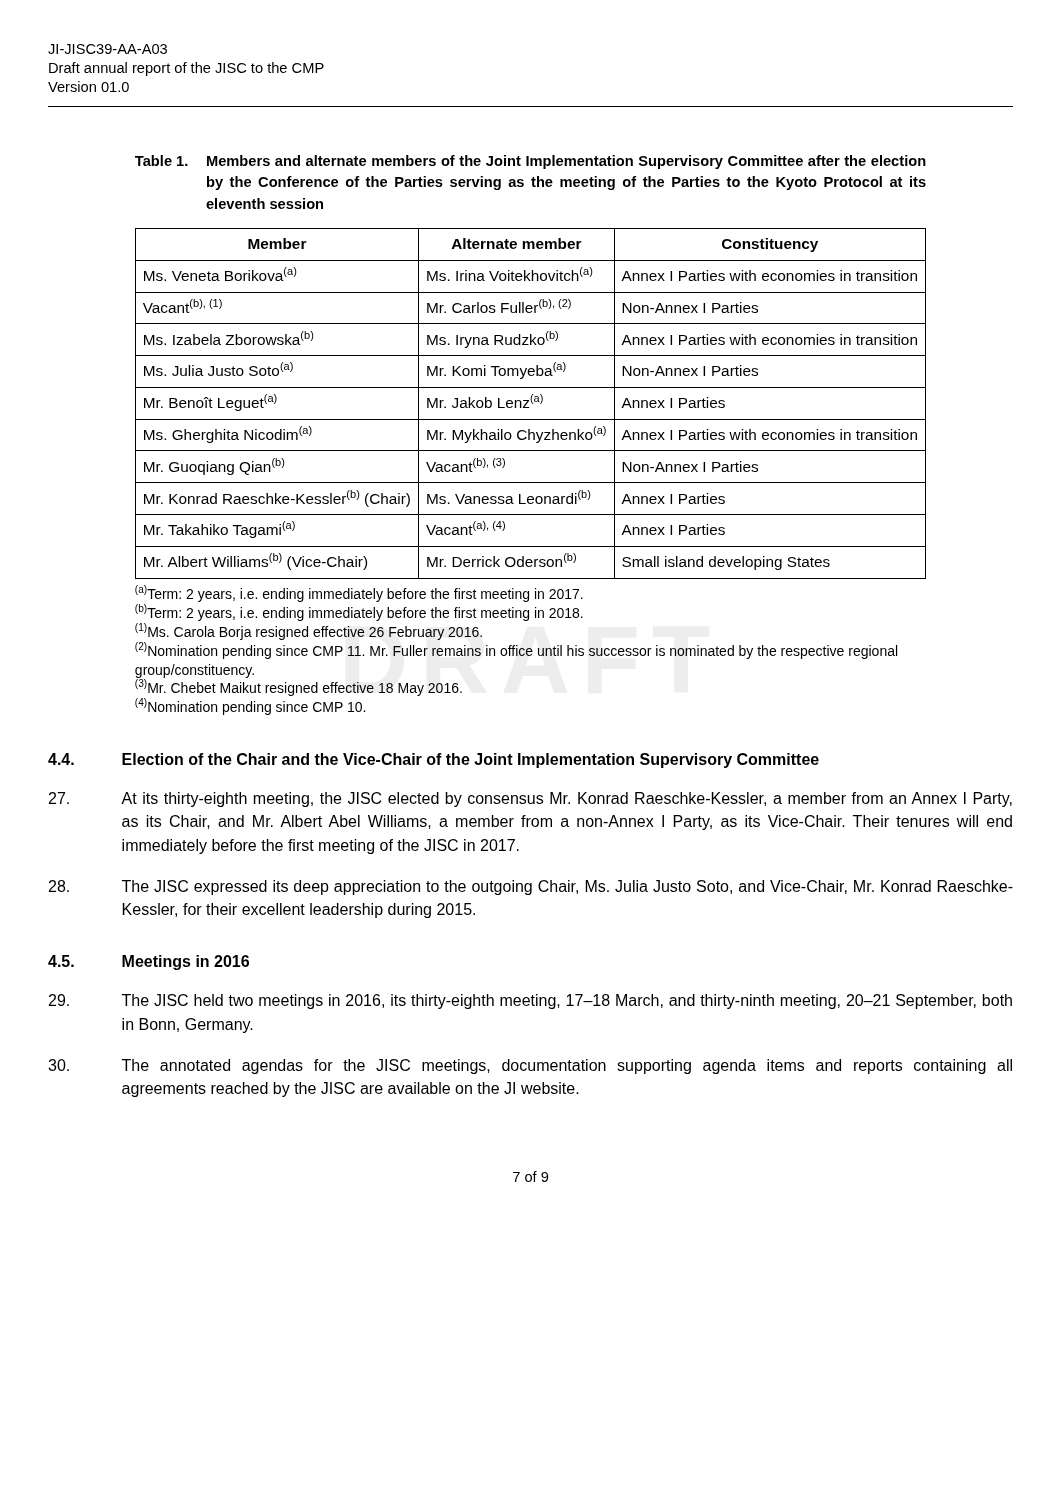DRAFT
JI-JISC39-AA-A03
Draft annual report of the JISC to the CMP
Version 01.0
Table 1. Members and alternate members of the Joint Implementation Supervisory Committee after the election by the Conference of the Parties serving as the meeting of the Parties to the Kyoto Protocol at its eleventh session
| Member | Alternate member | Constituency |
| --- | --- | --- |
| Ms. Veneta Borikova (a) | Ms. Irina Voitekhovitch (a) | Annex I Parties with economies in transition |
| Vacant (b), (1) | Mr. Carlos Fuller (b), (2) | Non-Annex I Parties |
| Ms. Izabela Zborowska (b) | Ms. Iryna Rudzko (b) | Annex I Parties with economies in transition |
| Ms. Julia Justo Soto (a) | Mr. Komi Tomyeba (a) | Non-Annex I Parties |
| Mr. Benoît Leguet (a) | Mr. Jakob Lenz (a) | Annex I Parties |
| Ms. Gherghita Nicodim (a) | Mr. Mykhailo Chyzhenko (a) | Annex I Parties with economies in transition |
| Mr. Guoqiang Qian (b) | Vacant (b), (3) | Non-Annex I Parties |
| Mr. Konrad Raeschke-Kessler (b) (Chair) | Ms. Vanessa Leonardi (b) | Annex I Parties |
| Mr. Takahiko Tagami (a) | Vacant (a), (4) | Annex I Parties |
| Mr. Albert Williams (b) (Vice-Chair) | Mr. Derrick Oderson (b) | Small island developing States |
(a)Term: 2 years, i.e. ending immediately before the first meeting in 2017.
(b)Term: 2 years, i.e. ending immediately before the first meeting in 2018.
(1)Ms. Carola Borja resigned effective 26 February 2016.
(2)Nomination pending since CMP 11. Mr. Fuller remains in office until his successor is nominated by the respective regional group/constituency.
(3)Mr. Chebet Maikut resigned effective 18 May 2016.
(4)Nomination pending since CMP 10.
4.4. Election of the Chair and the Vice-Chair of the Joint Implementation Supervisory Committee
27.
At its thirty-eighth meeting, the JISC elected by consensus Mr. Konrad Raeschke-Kessler, a member from an Annex I Party, as its Chair, and Mr. Albert Abel Williams, a member from a non-Annex I Party, as its Vice-Chair. Their tenures will end immediately before the first meeting of the JISC in 2017.
28.
The JISC expressed its deep appreciation to the outgoing Chair, Ms. Julia Justo Soto, and Vice-Chair, Mr. Konrad Raeschke-Kessler, for their excellent leadership during 2015.
4.5. Meetings in 2016
29.
The JISC held two meetings in 2016, its thirty-eighth meeting, 17–18 March, and thirty-ninth meeting, 20–21 September, both in Bonn, Germany.
30.
The annotated agendas for the JISC meetings, documentation supporting agenda items and reports containing all agreements reached by the JISC are available on the JI website.
7 of 9